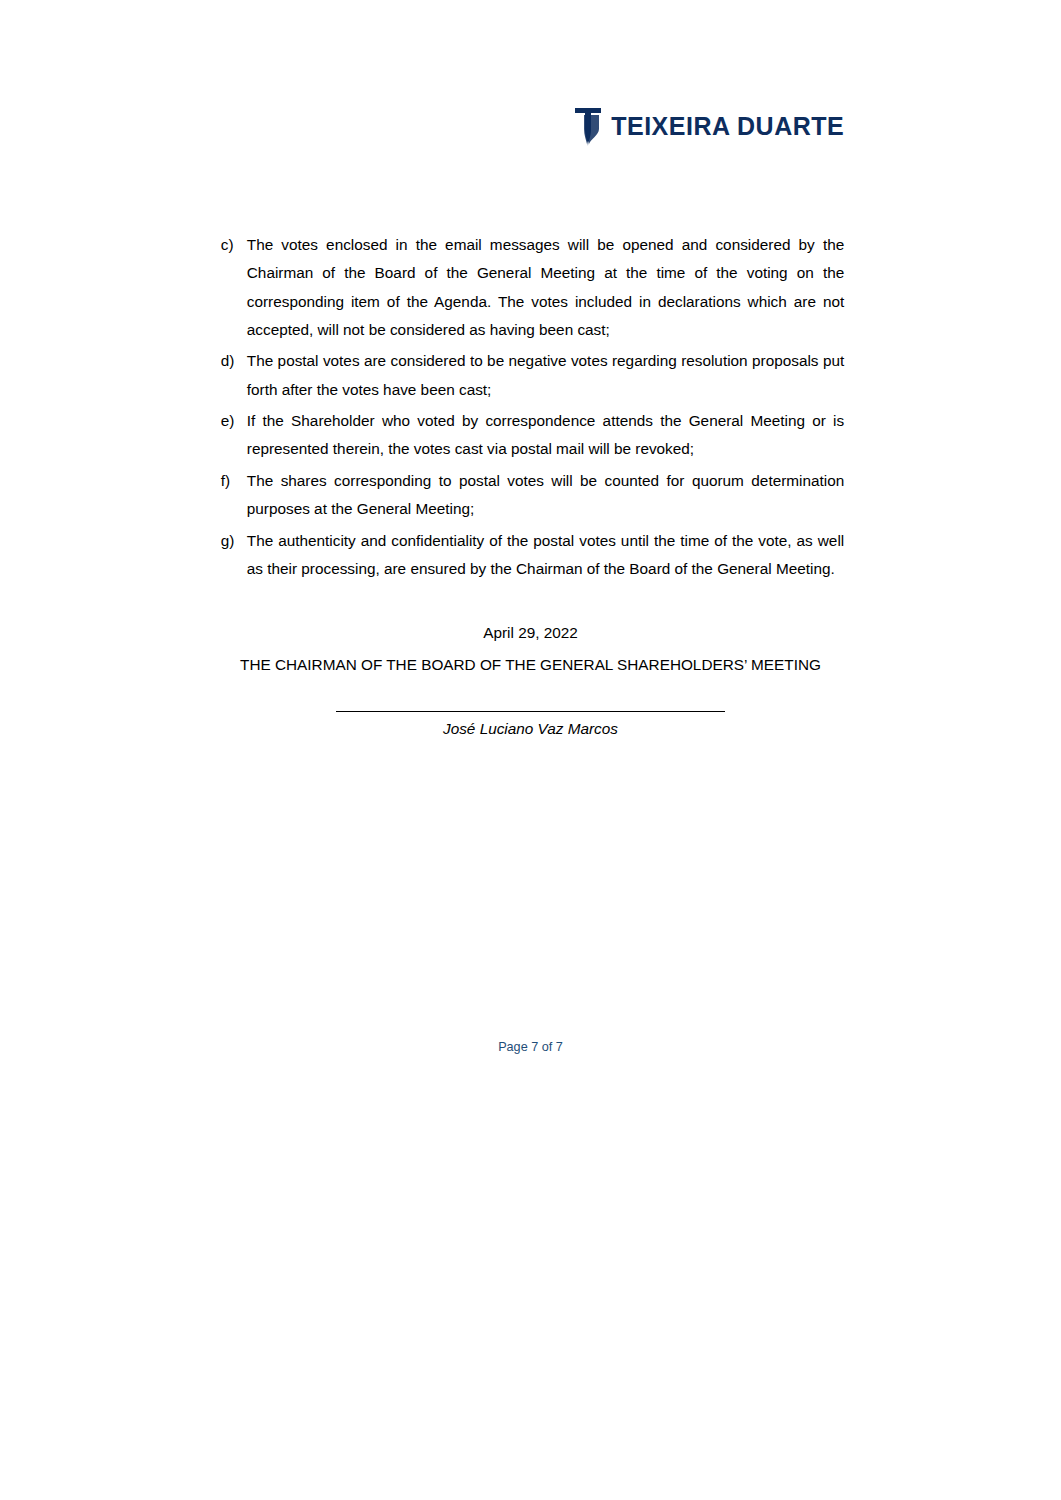TEIXEIRA DUARTE
c) The votes enclosed in the email messages will be opened and considered by the Chairman of the Board of the General Meeting at the time of the voting on the corresponding item of the Agenda. The votes included in declarations which are not accepted, will not be considered as having been cast;
d) The postal votes are considered to be negative votes regarding resolution proposals put forth after the votes have been cast;
e) If the Shareholder who voted by correspondence attends the General Meeting or is represented therein, the votes cast via postal mail will be revoked;
f) The shares corresponding to postal votes will be counted for quorum determination purposes at the General Meeting;
g) The authenticity and confidentiality of the postal votes until the time of the vote, as well as their processing, are ensured by the Chairman of the Board of the General Meeting.
April 29, 2022
THE CHAIRMAN OF THE BOARD OF THE GENERAL SHAREHOLDERS’ MEETING
José Luciano Vaz Marcos
Page 7 of 7